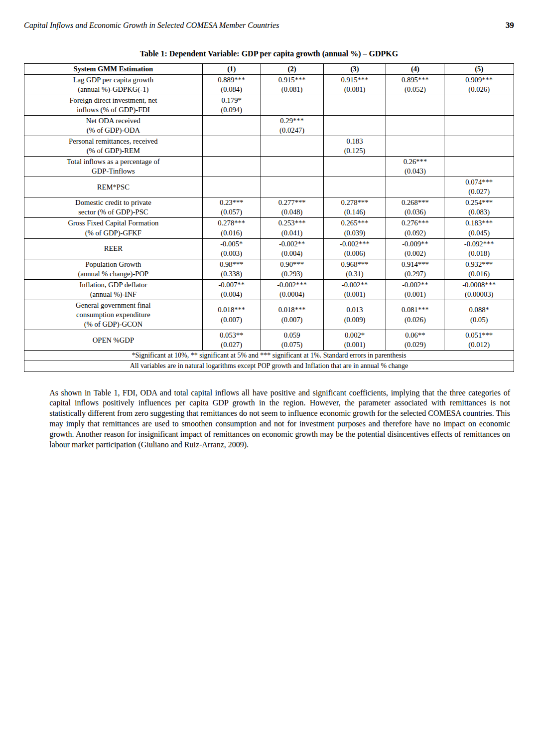Capital Inflows and Economic Growth in Selected COMESA Member Countries 39
Table 1: Dependent Variable: GDP per capita growth (annual %) – GDPKG
| System GMM Estimation | (1) | (2) | (3) | (4) | (5) |
| --- | --- | --- | --- | --- | --- |
| Lag GDP per capita growth (annual %)-GDPKG(-1) | 0.889*** (0.084) | 0.915*** (0.081) | 0.915*** (0.081) | 0.895*** (0.052) | 0.909*** (0.026) |
| Foreign direct investment, net inflows (% of GDP)-FDI | 0.179* (0.094) | | | | |
| Net ODA received (% of GDP)-ODA | | 0.29*** (0.0247) | | | |
| Personal remittances, received (% of GDP)-REM | | | 0.183 (0.125) | | |
| Total inflows as a percentage of GDP-Tinflows | | | | 0.26*** (0.043) | |
| REM*PSC | | | | | 0.074*** (0.027) |
| Domestic credit to private sector (% of GDP)-PSC | 0.23*** (0.057) | 0.277*** (0.048) | 0.278*** (0.146) | 0.268*** (0.036) | 0.254*** (0.083) |
| Gross Fixed Capital Formation (% of GDP)-GFKF | 0.278*** (0.016) | 0.253*** (0.041) | 0.265*** (0.039) | 0.276*** (0.092) | 0.183*** (0.045) |
| REER | -0.005* (0.003) | -0.002** (0.004) | -0.002*** (0.006) | -0.009** (0.002) | -0.092*** (0.018) |
| Population Growth (annual % change)-POP | 0.98*** (0.338) | 0.90*** (0.293) | 0.968*** (0.31) | 0.914*** (0.297) | 0.932*** (0.016) |
| Inflation, GDP deflator (annual %)-INF | -0.007** (0.004) | -0.002*** (0.0004) | -0.002** (0.001) | -0.002** (0.001) | -0.0008*** (0.00003) |
| General government final consumption expenditure (% of GDP)-GCON | 0.018*** (0.007) | 0.018*** (0.007) | 0.013 (0.009) | 0.081*** (0.026) | 0.088* (0.05) |
| OPEN %GDP | 0.053** (0.027) | 0.059 (0.075) | 0.002* (0.001) | 0.06** (0.029) | 0.051*** (0.012) |
| *Significant at 10%, ** significant at 5% and *** significant at 1%. Standard errors in parenthesis |
| All variables are in natural logarithms except POP growth and Inflation that are in annual % change |
As shown in Table 1, FDI, ODA and total capital inflows all have positive and significant coefficients, implying that the three categories of capital inflows positively influences per capita GDP growth in the region. However, the parameter associated with remittances is not statistically different from zero suggesting that remittances do not seem to influence economic growth for the selected COMESA countries. This may imply that remittances are used to smoothen consumption and not for investment purposes and therefore have no impact on economic growth. Another reason for insignificant impact of remittances on economic growth may be the potential disincentives effects of remittances on labour market participation (Giuliano and Ruiz-Arranz, 2009).